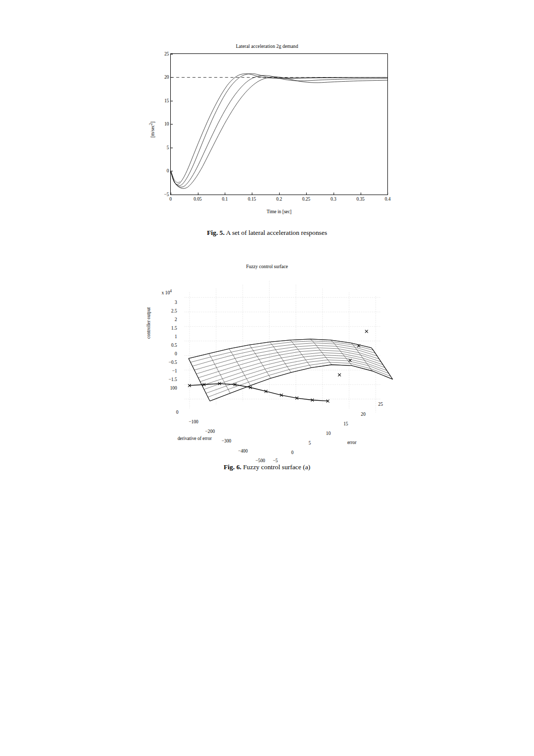Lateral acceleration 2g demand
[m/sec2]
25 20 15 10 5 0 −5 0 0.05 0.1 0.15 0.2 0.25 0.3 0.35 0.4
Time in [sec]
Fig. 5. A set of lateral acceleration responses
Fuzzy control surface
x 104
controller output
3 2.5 2 1.5 1 0.5 0 −0.5 −1 −1.5 100
0 −100 −200 −300 −400 −500
−5 0 5 10 15 20 25
derivative of error
error
Fig. 6. Fuzzy control surface (a)